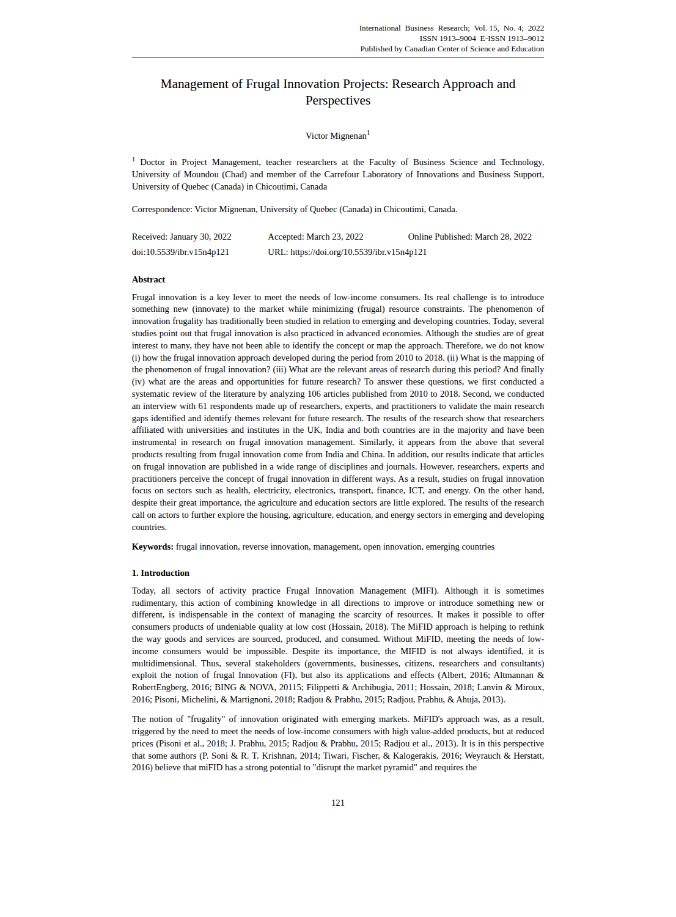International Business Research; Vol. 15, No. 4; 2022
ISSN 1913–9004 E-ISSN 1913–9012
Published by Canadian Center of Science and Education
Management of Frugal Innovation Projects: Research Approach and Perspectives
Victor Mignenan1
1 Doctor in Project Management, teacher researchers at the Faculty of Business Science and Technology, University of Moundou (Chad) and member of the Carrefour Laboratory of Innovations and Business Support, University of Quebec (Canada) in Chicoutimi, Canada
Correspondence: Victor Mignenan, University of Quebec (Canada) in Chicoutimi, Canada.
| Received: January 30, 2022 | Accepted: March 23, 2022 | Online Published: March 28, 2022 |
| doi:10.5539/ibr.v15n4p121 | URL: https://doi.org/10.5539/ibr.v15n4p121 |
Abstract
Frugal innovation is a key lever to meet the needs of low-income consumers. Its real challenge is to introduce something new (innovate) to the market while minimizing (frugal) resource constraints. The phenomenon of innovation frugality has traditionally been studied in relation to emerging and developing countries. Today, several studies point out that frugal innovation is also practiced in advanced economies. Although the studies are of great interest to many, they have not been able to identify the concept or map the approach. Therefore, we do not know (i) how the frugal innovation approach developed during the period from 2010 to 2018. (ii) What is the mapping of the phenomenon of frugal innovation? (iii) What are the relevant areas of research during this period? And finally (iv) what are the areas and opportunities for future research? To answer these questions, we first conducted a systematic review of the literature by analyzing 106 articles published from 2010 to 2018. Second, we conducted an interview with 61 respondents made up of researchers, experts, and practitioners to validate the main research gaps identified and identify themes relevant for future research. The results of the research show that researchers affiliated with universities and institutes in the UK, India and both countries are in the majority and have been instrumental in research on frugal innovation management. Similarly, it appears from the above that several products resulting from frugal innovation come from India and China. In addition, our results indicate that articles on frugal innovation are published in a wide range of disciplines and journals. However, researchers, experts and practitioners perceive the concept of frugal innovation in different ways. As a result, studies on frugal innovation focus on sectors such as health, electricity, electronics, transport, finance, ICT, and energy. On the other hand, despite their great importance, the agriculture and education sectors are little explored. The results of the research call on actors to further explore the housing, agriculture, education, and energy sectors in emerging and developing countries.
Keywords: frugal innovation, reverse innovation, management, open innovation, emerging countries
1. Introduction
Today, all sectors of activity practice Frugal Innovation Management (MIFI). Although it is sometimes rudimentary, this action of combining knowledge in all directions to improve or introduce something new or different, is indispensable in the context of managing the scarcity of resources. It makes it possible to offer consumers products of undeniable quality at low cost (Hossain, 2018). The MiFID approach is helping to rethink the way goods and services are sourced, produced, and consumed. Without MiFID, meeting the needs of low-income consumers would be impossible. Despite its importance, the MIFID is not always identified, it is multidimensional. Thus, several stakeholders (governments, businesses, citizens, researchers and consultants) exploit the notion of frugal Innovation (FI), but also its applications and effects (Albert, 2016; Altmannan & RobertEngberg, 2016; BING & NOVA, 20115; Filippetti & Archibugia, 2011; Hossain, 2018; Lanvin & Miroux, 2016; Pisoni, Michelini, & Martignoni, 2018; Radjou & Prabhu, 2015; Radjou, Prabhu, & Ahuja, 2013).
The notion of "frugality" of innovation originated with emerging markets. MiFID's approach was, as a result, triggered by the need to meet the needs of low-income consumers with high value-added products, but at reduced prices (Pisoni et al., 2018; J. Prabhu, 2015; Radjou & Prabhu, 2015; Radjou et al., 2013). It is in this perspective that some authors (P. Soni & R. T. Krishnan, 2014; Tiwari, Fischer, & Kalogerakis, 2016; Weyrauch & Herstatt, 2016) believe that miFID has a strong potential to "disrupt the market pyramid" and requires the
121